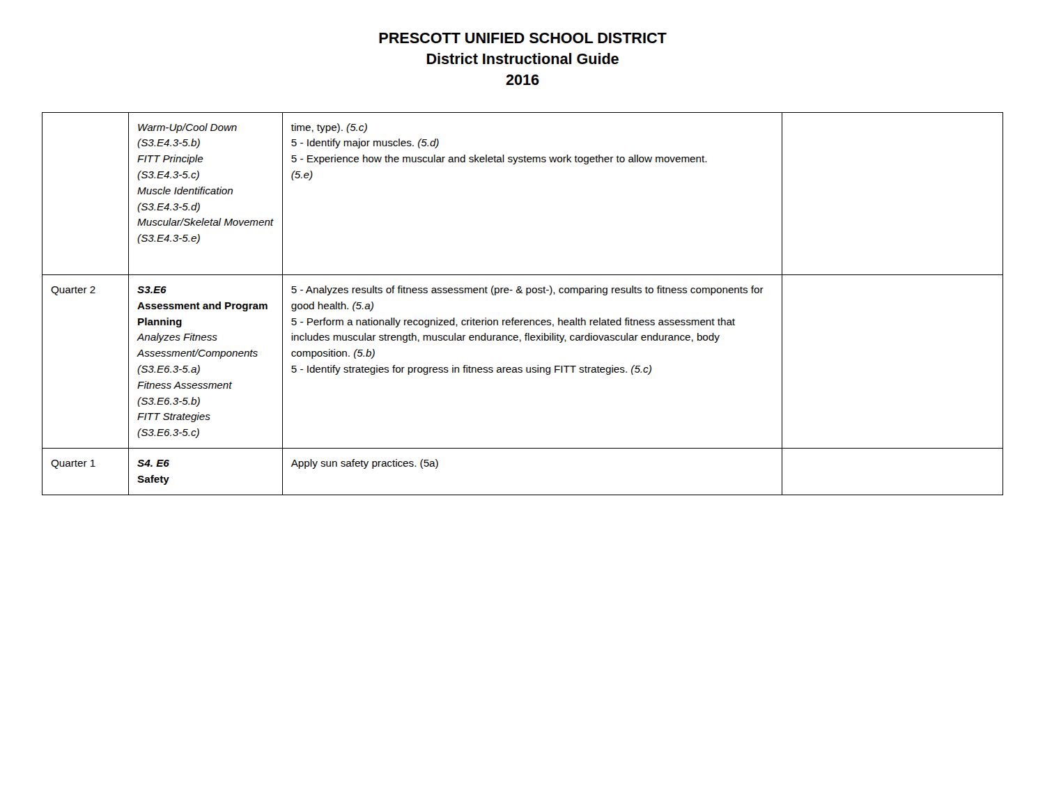PRESCOTT UNIFIED SCHOOL DISTRICT
District Instructional Guide
2016
| | Warm-Up/Cool Down (S3.E4.3-5.b) FITT Principle (S3.E4.3-5.c) Muscle Identification (S3.E4.3-5.d) Muscular/Skeletal Movement (S3.E4.3-5.e) | time, type). (5.c) 5 - Identify major muscles. (5.d) 5 - Experience how the muscular and skeletal systems work together to allow movement. (5.e) | |
| Quarter 2 | S3.E6 Assessment and Program Planning Analyzes Fitness Assessment/Components (S3.E6.3-5.a) Fitness Assessment (S3.E6.3-5.b) FITT Strategies (S3.E6.3-5.c) | 5 - Analyzes results of fitness assessment (pre- & post-), comparing results to fitness components for good health. (5.a) 5 - Perform a nationally recognized, criterion references, health related fitness assessment that includes muscular strength, muscular endurance, flexibility, cardiovascular endurance, body composition. (5.b) 5 - Identify strategies for progress in fitness areas using FITT strategies. (5.c) | |
| Quarter 1 | S4. E6 Safety | Apply sun safety practices. (5a) | |